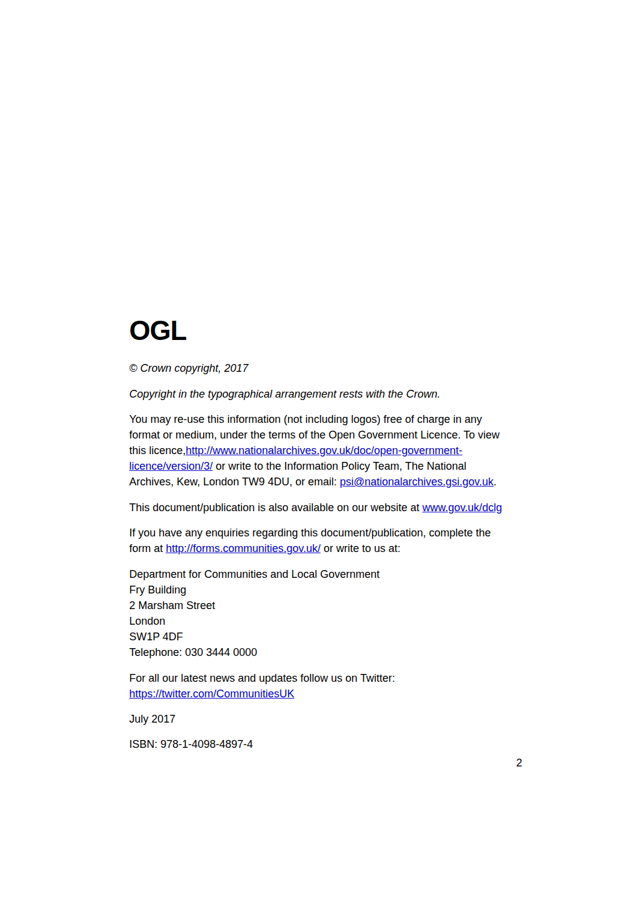OGL
© Crown copyright, 2017
Copyright in the typographical arrangement rests with the Crown.
You may re-use this information (not including logos) free of charge in any format or medium, under the terms of the Open Government Licence. To view this licence,http://www.nationalarchives.gov.uk/doc/open-government-licence/version/3/ or write to the Information Policy Team, The National Archives, Kew, London TW9 4DU, or email: psi@nationalarchives.gsi.gov.uk.
This document/publication is also available on our website at www.gov.uk/dclg
If you have any enquiries regarding this document/publication, complete the form at http://forms.communities.gov.uk/ or write to us at:
Department for Communities and Local Government Fry Building 2 Marsham Street London SW1P 4DF Telephone: 030 3444 0000
For all our latest news and updates follow us on Twitter: https://twitter.com/CommunitiesUK
July 2017
ISBN: 978-1-4098-4897-4
2